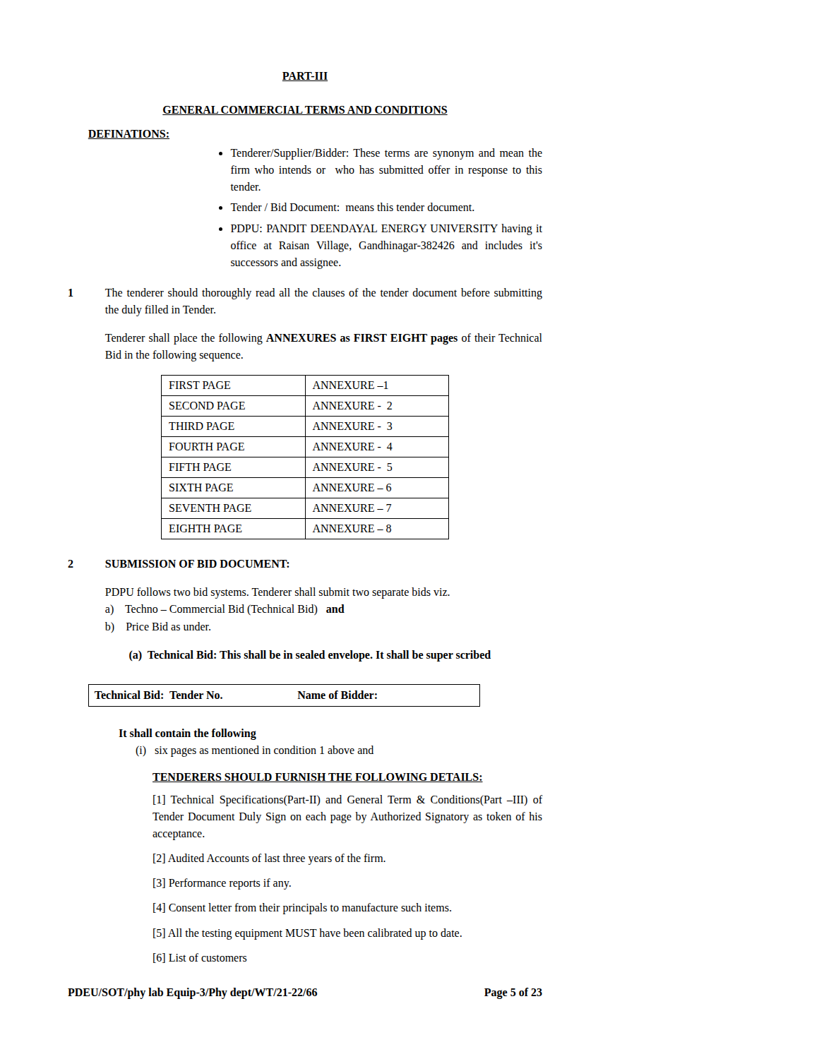PART-III
GENERAL COMMERCIAL TERMS AND CONDITIONS
DEFINATIONS:
Tenderer/Supplier/Bidder: These terms are synonym and mean the firm who intends or who has submitted offer in response to this tender.
Tender / Bid Document: means this tender document.
PDPU: PANDIT DEENDAYAL ENERGY UNIVERSITY having it office at Raisan Village, Gandhinagar-382426 and includes it's successors and assignee.
1
The tenderer should thoroughly read all the clauses of the tender document before submitting the duly filled in Tender.
Tenderer shall place the following ANNEXURES as FIRST EIGHT pages of their Technical Bid in the following sequence.
| FIRST PAGE | ANNEXURE –1 |
| SECOND PAGE | ANNEXURE - 2 |
| THIRD PAGE | ANNEXURE - 3 |
| FOURTH PAGE | ANNEXURE - 4 |
| FIFTH PAGE | ANNEXURE - 5 |
| SIXTH PAGE | ANNEXURE – 6 |
| SEVENTH PAGE | ANNEXURE – 7 |
| EIGHTH PAGE | ANNEXURE – 8 |
2
SUBMISSION OF BID DOCUMENT:
PDPU follows two bid systems. Tenderer shall submit two separate bids viz.
a) Techno – Commercial Bid (Technical Bid) and
b) Price Bid as under.
(a) Technical Bid: This shall be in sealed envelope. It shall be super scribed
Technical Bid: Tender No. Name of Bidder:
It shall contain the following
(i) six pages as mentioned in condition 1 above and
TENDERERS SHOULD FURNISH THE FOLLOWING DETAILS:
[1] Technical Specifications(Part-II) and General Term & Conditions(Part –III) of Tender Document Duly Sign on each page by Authorized Signatory as token of his acceptance.
[2] Audited Accounts of last three years of the firm.
[3] Performance reports if any.
[4] Consent letter from their principals to manufacture such items.
[5] All the testing equipment MUST have been calibrated up to date.
[6] List of customers
PDEU/SOT/phy lab Equip-3/Phy dept/WT/21-22/66
Page 5 of 23